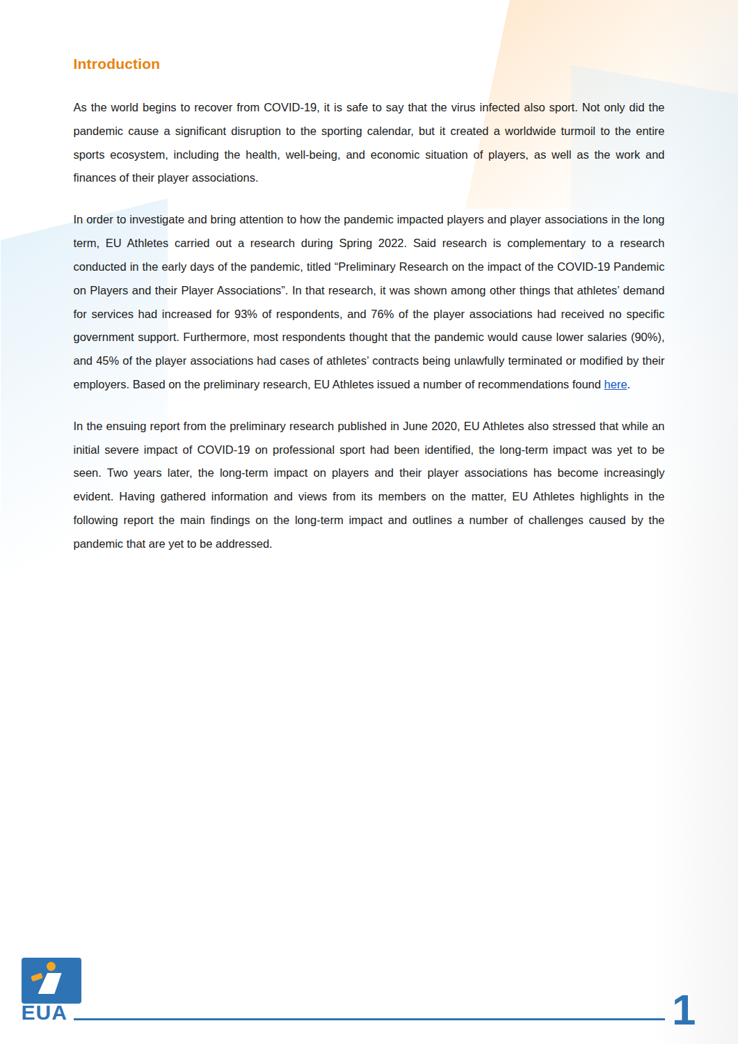Introduction
As the world begins to recover from COVID-19, it is safe to say that the virus infected also sport. Not only did the pandemic cause a significant disruption to the sporting calendar, but it created a worldwide turmoil to the entire sports ecosystem, including the health, well-being, and economic situation of players, as well as the work and finances of their player associations.
In order to investigate and bring attention to how the pandemic impacted players and player associations in the long term, EU Athletes carried out a research during Spring 2022. Said research is complementary to a research conducted in the early days of the pandemic, titled “Preliminary Research on the impact of the COVID-19 Pandemic on Players and their Player Associations”. In that research, it was shown among other things that athletes’ demand for services had increased for 93% of respondents, and 76% of the player associations had received no specific government support. Furthermore, most respondents thought that the pandemic would cause lower salaries (90%), and 45% of the player associations had cases of athletes’ contracts being unlawfully terminated or modified by their employers. Based on the preliminary research, EU Athletes issued a number of recommendations found here.
In the ensuing report from the preliminary research published in June 2020, EU Athletes also stressed that while an initial severe impact of COVID-19 on professional sport had been identified, the long-term impact was yet to be seen. Two years later, the long-term impact on players and their player associations has become increasingly evident. Having gathered information and views from its members on the matter, EU Athletes highlights in the following report the main findings on the long-term impact and outlines a number of challenges caused by the pandemic that are yet to be addressed.
1
EUA